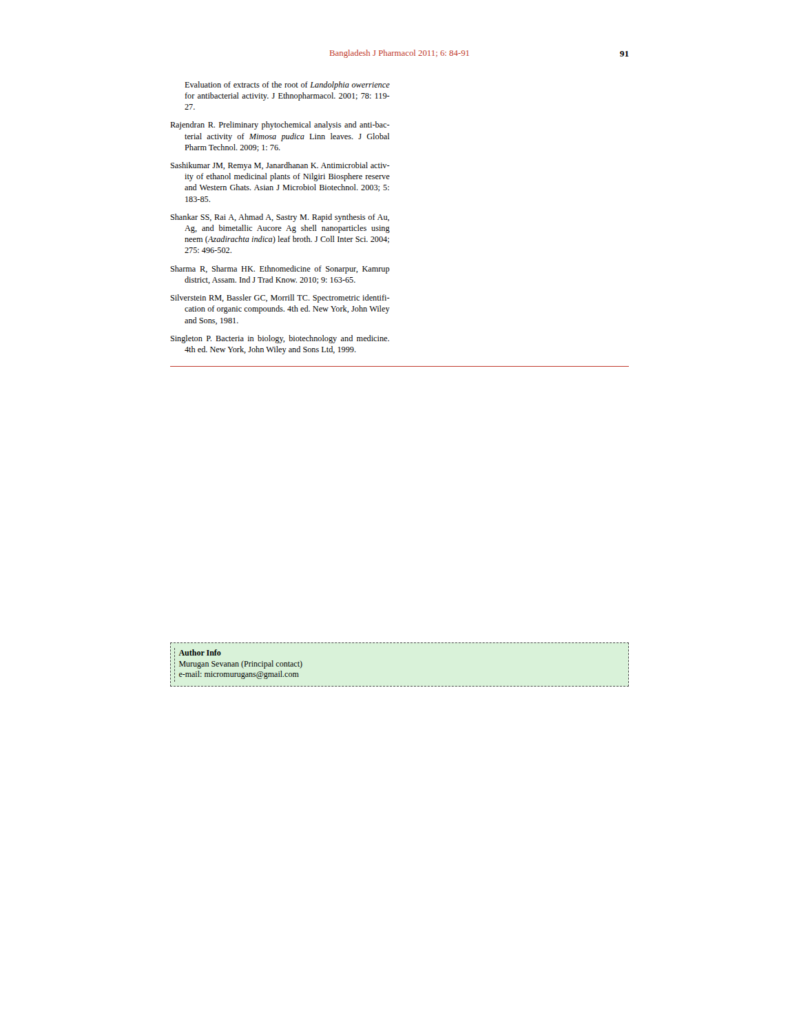Bangladesh J Pharmacol 2011; 6: 84-91 91
Evaluation of extracts of the root of Landolphia owerrience for antibacterial activity. J Ethnopharmacol. 2001; 78: 119-27.
Rajendran R. Preliminary phytochemical analysis and anti-bacterial activity of Mimosa pudica Linn leaves. J Global Pharm Technol. 2009; 1: 76.
Sashikumar JM, Remya M, Janardhanan K. Antimicrobial activity of ethanol medicinal plants of Nilgiri Biosphere reserve and Western Ghats. Asian J Microbiol Biotechnol. 2003; 5: 183-85.
Shankar SS, Rai A, Ahmad A, Sastry M. Rapid synthesis of Au, Ag, and bimetallic Aucore Ag shell nanoparticles using neem (Azadirachta indica) leaf broth. J Coll Inter Sci. 2004; 275: 496-502.
Sharma R, Sharma HK. Ethnomedicine of Sonarpur, Kamrup district, Assam. Ind J Trad Know. 2010; 9: 163-65.
Silverstein RM, Bassler GC, Morrill TC. Spectrometric identification of organic compounds. 4th ed. New York, John Wiley and Sons, 1981.
Singleton P. Bacteria in biology, biotechnology and medicine. 4th ed. New York, John Wiley and Sons Ltd, 1999.
Author Info
Murugan Sevanan (Principal contact)
e-mail: micromurugans@gmail.com